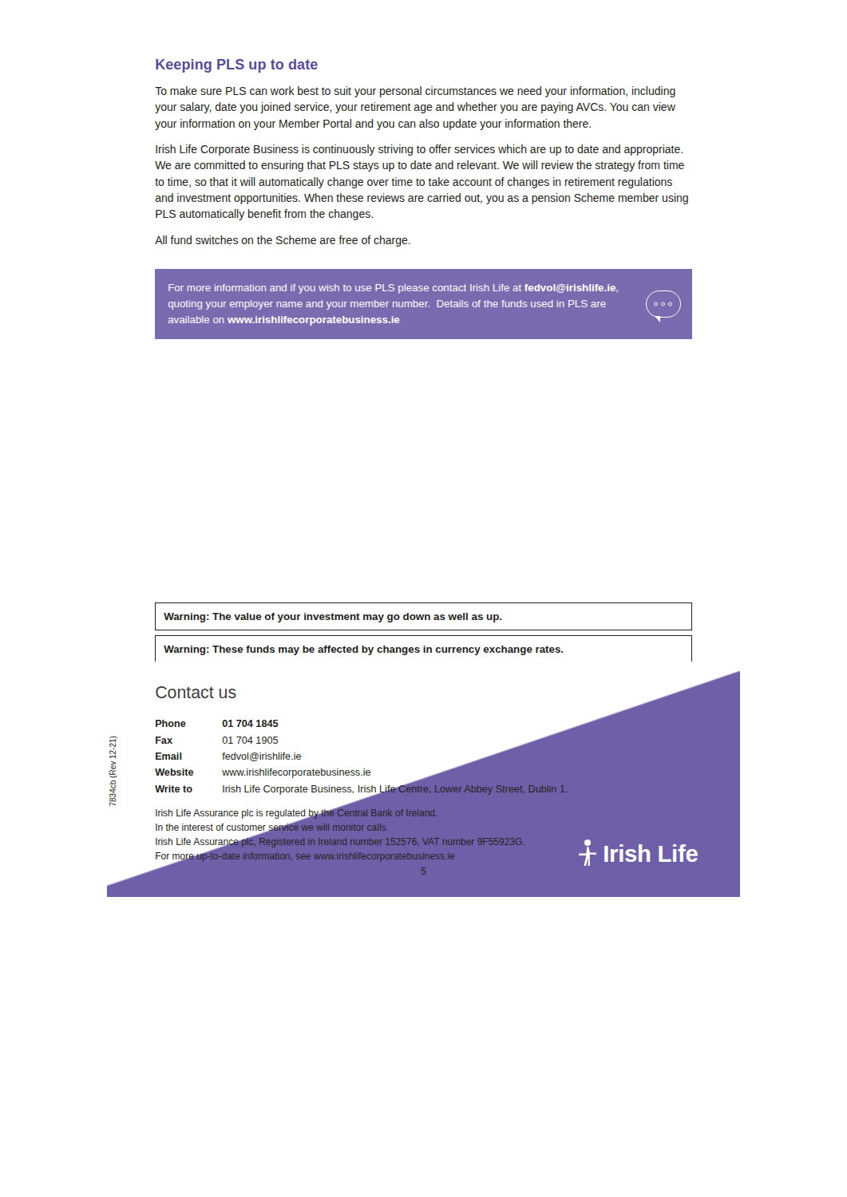Keeping PLS up to date
To make sure PLS can work best to suit your personal circumstances we need your information, including your salary, date you joined service, your retirement age and whether you are paying AVCs. You can view your information on your Member Portal and you can also update your information there.
Irish Life Corporate Business is continuously striving to offer services which are up to date and appropriate. We are committed to ensuring that PLS stays up to date and relevant. We will review the strategy from time to time, so that it will automatically change over time to take account of changes in retirement regulations and investment opportunities. When these reviews are carried out, you as a pension Scheme member using PLS automatically benefit from the changes.
All fund switches on the Scheme are free of charge.
For more information and if you wish to use PLS please contact Irish Life at fedvol@irishlife.ie, quoting your employer name and your member number. Details of the funds used in PLS are available on www.irishlifecorporatebusiness.ie
Warning: The value of your investment may go down as well as up.
Warning: These funds may be affected by changes in currency exchange rates.
Warning: If you invest in this product you will not have any access to your money until you retire.
Warning: If you invest in this product you may lose some or all of the money you invest.
Securities Lending: The assets in these funds ( (except the EMPOWER Cash Fund)) may be used for the purposes of securities lending in order to earn an additional return for the fund. While securities lending increases the level of risk within the fund it also provides an opportunity to increase the investment return.
Information correct as at December 2021.
Please Note: Every effort has been made to ensure that the information in this publication is accurate at the time of going to print. Irish Life Assurance plc accepts no responsibility for any liability incurred or loss suffered as a consequence of relying on any matter published in or omitted from this publication. Readers are recommended to take qualified advice before acting on any of the matters covered.
Contact us
| Phone | 01 704 1845 |
| Fax | 01 704 1905 |
| Email | fedvol@irishlife.ie |
| Website | www.irishlifecorporatebusiness.ie |
| Write to | Irish Life Corporate Business, Irish Life Centre, Lower Abbey Street, Dublin 1. |
Irish Life Assurance plc is regulated by the Central Bank of Ireland.
In the interest of customer service we will monitor calls.
Irish Life Assurance plc, Registered in Ireland number 152576, VAT number 9F55923G.
For more up-to-date information, see www.irishlifecorporatebusiness.ie
5
7834cb (Rev 12-21)
Irish Life